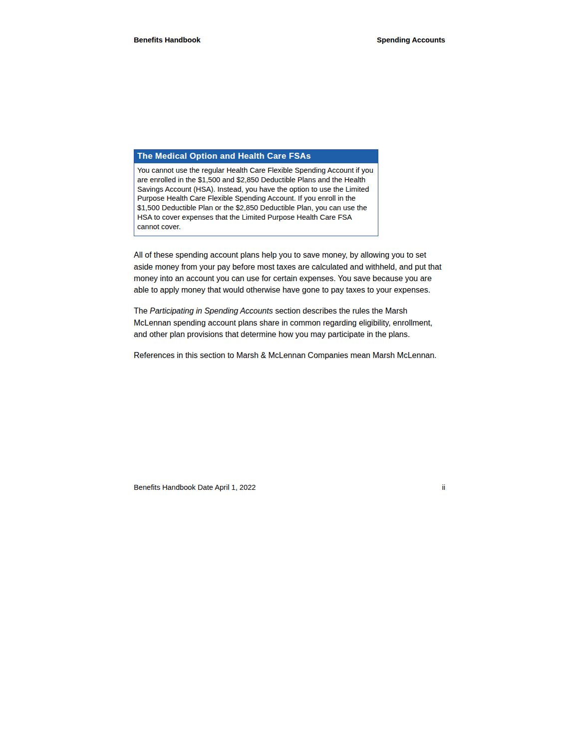Benefits Handbook Spending Accounts
The Medical Option and Health Care FSAs
You cannot use the regular Health Care Flexible Spending Account if you are enrolled in the $1,500 and $2,850 Deductible Plans and the Health Savings Account (HSA). Instead, you have the option to use the Limited Purpose Health Care Flexible Spending Account. If you enroll in the $1,500 Deductible Plan or the $2,850 Deductible Plan, you can use the HSA to cover expenses that the Limited Purpose Health Care FSA cannot cover.
All of these spending account plans help you to save money, by allowing you to set aside money from your pay before most taxes are calculated and withheld, and put that money into an account you can use for certain expenses. You save because you are able to apply money that would otherwise have gone to pay taxes to your expenses.
The Participating in Spending Accounts section describes the rules the Marsh McLennan spending account plans share in common regarding eligibility, enrollment, and other plan provisions that determine how you may participate in the plans.
References in this section to Marsh & McLennan Companies mean Marsh McLennan.
Benefits Handbook Date April 1, 2022 ii